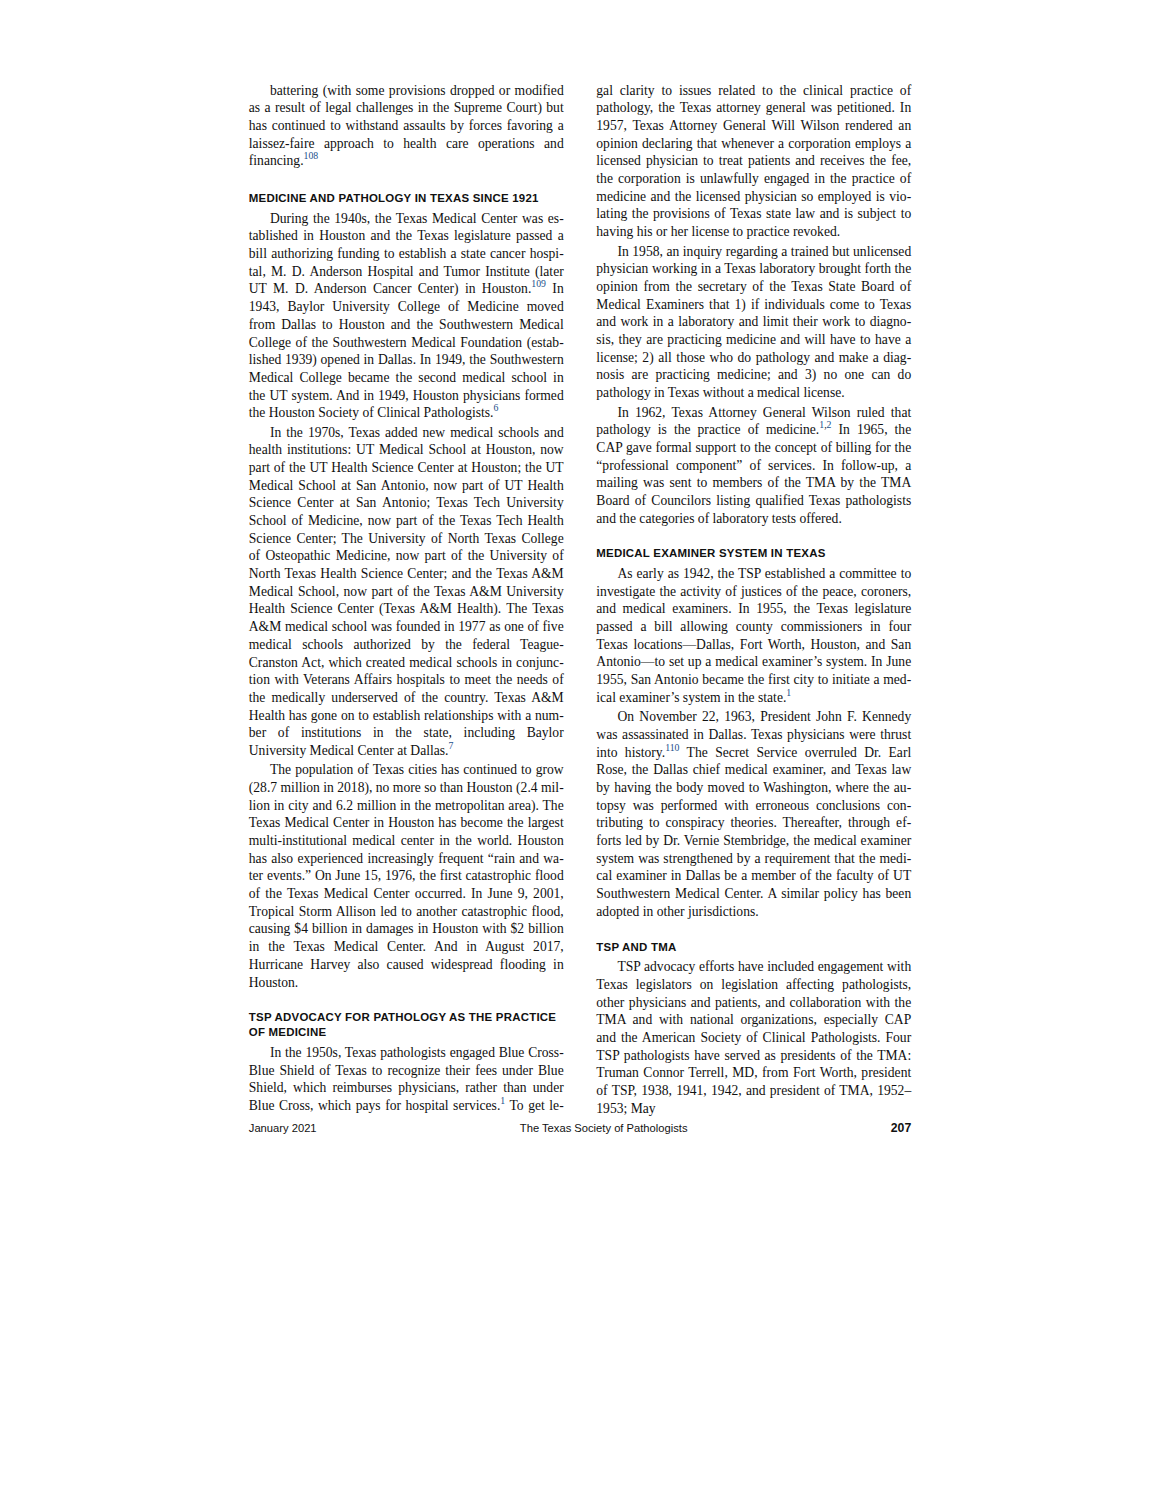battering (with some provisions dropped or modified as a result of legal challenges in the Supreme Court) but has continued to withstand assaults by forces favoring a laissez-faire approach to health care operations and financing.108
Medicine and Pathology in Texas Since 1921
During the 1940s, the Texas Medical Center was established in Houston and the Texas legislature passed a bill authorizing funding to establish a state cancer hospital, M. D. Anderson Hospital and Tumor Institute (later UT M. D. Anderson Cancer Center) in Houston.109 In 1943, Baylor University College of Medicine moved from Dallas to Houston and the Southwestern Medical College of the Southwestern Medical Foundation (established 1939) opened in Dallas. In 1949, the Southwestern Medical College became the second medical school in the UT system. And in 1949, Houston physicians formed the Houston Society of Clinical Pathologists.6
In the 1970s, Texas added new medical schools and health institutions: UT Medical School at Houston, now part of the UT Health Science Center at Houston; the UT Medical School at San Antonio, now part of UT Health Science Center at San Antonio; Texas Tech University School of Medicine, now part of the Texas Tech Health Science Center; The University of North Texas College of Osteopathic Medicine, now part of the University of North Texas Health Science Center; and the Texas A&M Medical School, now part of the Texas A&M University Health Science Center (Texas A&M Health). The Texas A&M medical school was founded in 1977 as one of five medical schools authorized by the federal Teague-Cranston Act, which created medical schools in conjunction with Veterans Affairs hospitals to meet the needs of the medically underserved of the country. Texas A&M Health has gone on to establish relationships with a number of institutions in the state, including Baylor University Medical Center at Dallas.7
The population of Texas cities has continued to grow (28.7 million in 2018), no more so than Houston (2.4 million in city and 6.2 million in the metropolitan area). The Texas Medical Center in Houston has become the largest multi-institutional medical center in the world. Houston has also experienced increasingly frequent “rain and water events.” On June 15, 1976, the first catastrophic flood of the Texas Medical Center occurred. In June 9, 2001, Tropical Storm Allison led to another catastrophic flood, causing $4 billion in damages in Houston with $2 billion in the Texas Medical Center. And in August 2017, Hurricane Harvey also caused widespread flooding in Houston.
TSP Advocacy for Pathology as the Practice of Medicine
In the 1950s, Texas pathologists engaged Blue Cross-Blue Shield of Texas to recognize their fees under Blue Shield, which reimburses physicians, rather than under Blue Cross, which pays for hospital services.1 To get legal clarity to issues related to the clinical practice of pathology, the Texas attorney general was petitioned. In 1957, Texas Attorney General Will Wilson rendered an opinion declaring that whenever a corporation employs a licensed physician to treat patients and receives the fee, the corporation is unlawfully engaged in the practice of medicine and the licensed physician so employed is violating the provisions of Texas state law and is subject to having his or her license to practice revoked.
In 1958, an inquiry regarding a trained but unlicensed physician working in a Texas laboratory brought forth the opinion from the secretary of the Texas State Board of Medical Examiners that 1) if individuals come to Texas and work in a laboratory and limit their work to diagnosis, they are practicing medicine and will have to have a license; 2) all those who do pathology and make a diagnosis are practicing medicine; and 3) no one can do pathology in Texas without a medical license.
In 1962, Texas Attorney General Wilson ruled that pathology is the practice of medicine.1,2 In 1965, the CAP gave formal support to the concept of billing for the “professional component” of services. In follow-up, a mailing was sent to members of the TMA by the TMA Board of Councilors listing qualified Texas pathologists and the categories of laboratory tests offered.
Medical Examiner System in Texas
As early as 1942, the TSP established a committee to investigate the activity of justices of the peace, coroners, and medical examiners. In 1955, the Texas legislature passed a bill allowing county commissioners in four Texas locations—Dallas, Fort Worth, Houston, and San Antonio—to set up a medical examiner’s system. In June 1955, San Antonio became the first city to initiate a medical examiner’s system in the state.1
On November 22, 1963, President John F. Kennedy was assassinated in Dallas. Texas physicians were thrust into history.110 The Secret Service overruled Dr. Earl Rose, the Dallas chief medical examiner, and Texas law by having the body moved to Washington, where the autopsy was performed with erroneous conclusions contributing to conspiracy theories. Thereafter, through efforts led by Dr. Vernie Stembridge, the medical examiner system was strengthened by a requirement that the medical examiner in Dallas be a member of the faculty of UT Southwestern Medical Center. A similar policy has been adopted in other jurisdictions.
TSP and TMA
TSP advocacy efforts have included engagement with Texas legislators on legislation affecting pathologists, other physicians and patients, and collaboration with the TMA and with national organizations, especially CAP and the American Society of Clinical Pathologists. Four TSP pathologists have served as presidents of the TMA: Truman Connor Terrell, MD, from Fort Worth, president of TSP, 1938, 1941, 1942, and president of TMA, 1952–1953; May
January 2021
The Texas Society of Pathologists
207